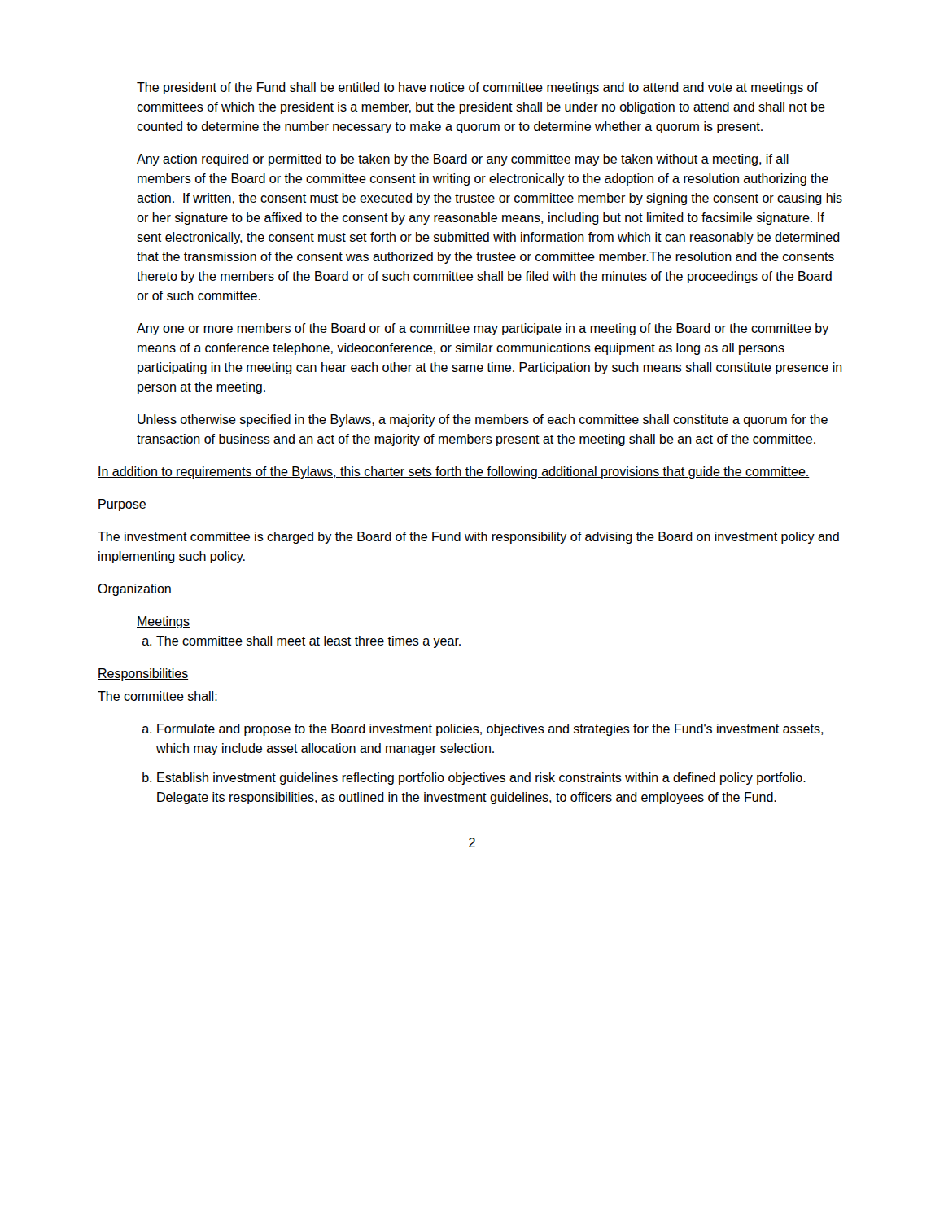The president of the Fund shall be entitled to have notice of committee meetings and to attend and vote at meetings of committees of which the president is a member, but the president shall be under no obligation to attend and shall not be counted to determine the number necessary to make a quorum or to determine whether a quorum is present.
Any action required or permitted to be taken by the Board or any committee may be taken without a meeting, if all members of the Board or the committee consent in writing or electronically to the adoption of a resolution authorizing the action. If written, the consent must be executed by the trustee or committee member by signing the consent or causing his or her signature to be affixed to the consent by any reasonable means, including but not limited to facsimile signature. If sent electronically, the consent must set forth or be submitted with information from which it can reasonably be determined that the transmission of the consent was authorized by the trustee or committee member.The resolution and the consents thereto by the members of the Board or of such committee shall be filed with the minutes of the proceedings of the Board or of such committee.
Any one or more members of the Board or of a committee may participate in a meeting of the Board or the committee by means of a conference telephone, videoconference, or similar communications equipment as long as all persons participating in the meeting can hear each other at the same time. Participation by such means shall constitute presence in person at the meeting.
Unless otherwise specified in the Bylaws, a majority of the members of each committee shall constitute a quorum for the transaction of business and an act of the majority of members present at the meeting shall be an act of the committee.
In addition to requirements of the Bylaws, this charter sets forth the following additional provisions that guide the committee.
Purpose
The investment committee is charged by the Board of the Fund with responsibility of advising the Board on investment policy and implementing such policy.
Organization
Meetings
The committee shall meet at least three times a year.
Responsibilities
The committee shall:
Formulate and propose to the Board investment policies, objectives and strategies for the Fund's investment assets, which may include asset allocation and manager selection.
Establish investment guidelines reflecting portfolio objectives and risk constraints within a defined policy portfolio. Delegate its responsibilities, as outlined in the investment guidelines, to officers and employees of the Fund.
2